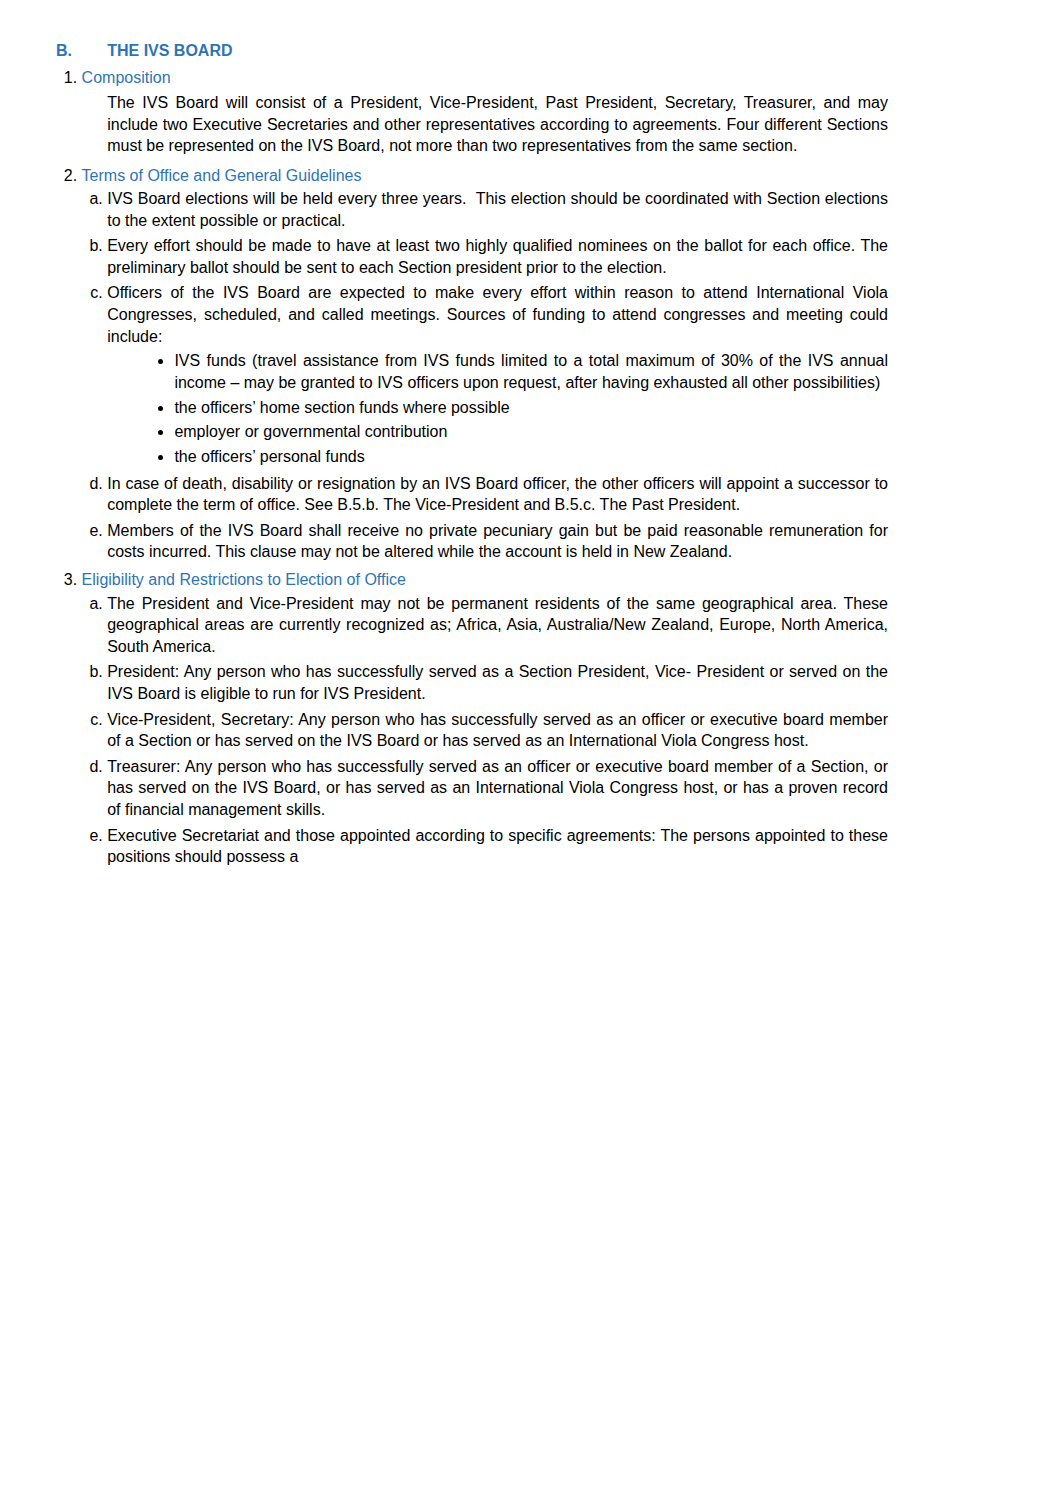B. THE IVS BOARD
Composition
The IVS Board will consist of a President, Vice-President, Past President, Secretary, Treasurer, and may include two Executive Secretaries and other representatives according to agreements. Four different Sections must be represented on the IVS Board, not more than two representatives from the same section.
Terms of Office and General Guidelines
IVS Board elections will be held every three years. This election should be coordinated with Section elections to the extent possible or practical.
Every effort should be made to have at least two highly qualified nominees on the ballot for each office. The preliminary ballot should be sent to each Section president prior to the election.
Officers of the IVS Board are expected to make every effort within reason to attend International Viola Congresses, scheduled, and called meetings. Sources of funding to attend congresses and meeting could include:
IVS funds (travel assistance from IVS funds limited to a total maximum of 30% of the IVS annual income – may be granted to IVS officers upon request, after having exhausted all other possibilities)
the officers’ home section funds where possible
employer or governmental contribution
the officers’ personal funds
In case of death, disability or resignation by an IVS Board officer, the other officers will appoint a successor to complete the term of office. See B.5.b. The Vice-President and B.5.c. The Past President.
Members of the IVS Board shall receive no private pecuniary gain but be paid reasonable remuneration for costs incurred. This clause may not be altered while the account is held in New Zealand.
Eligibility and Restrictions to Election of Office
The President and Vice-President may not be permanent residents of the same geographical area. These geographical areas are currently recognized as; Africa, Asia, Australia/New Zealand, Europe, North America, South America.
President: Any person who has successfully served as a Section President, Vice- President or served on the IVS Board is eligible to run for IVS President.
Vice-President, Secretary: Any person who has successfully served as an officer or executive board member of a Section or has served on the IVS Board or has served as an International Viola Congress host.
Treasurer: Any person who has successfully served as an officer or executive board member of a Section, or has served on the IVS Board, or has served as an International Viola Congress host, or has a proven record of financial management skills.
Executive Secretariat and those appointed according to specific agreements: The persons appointed to these positions should possess a